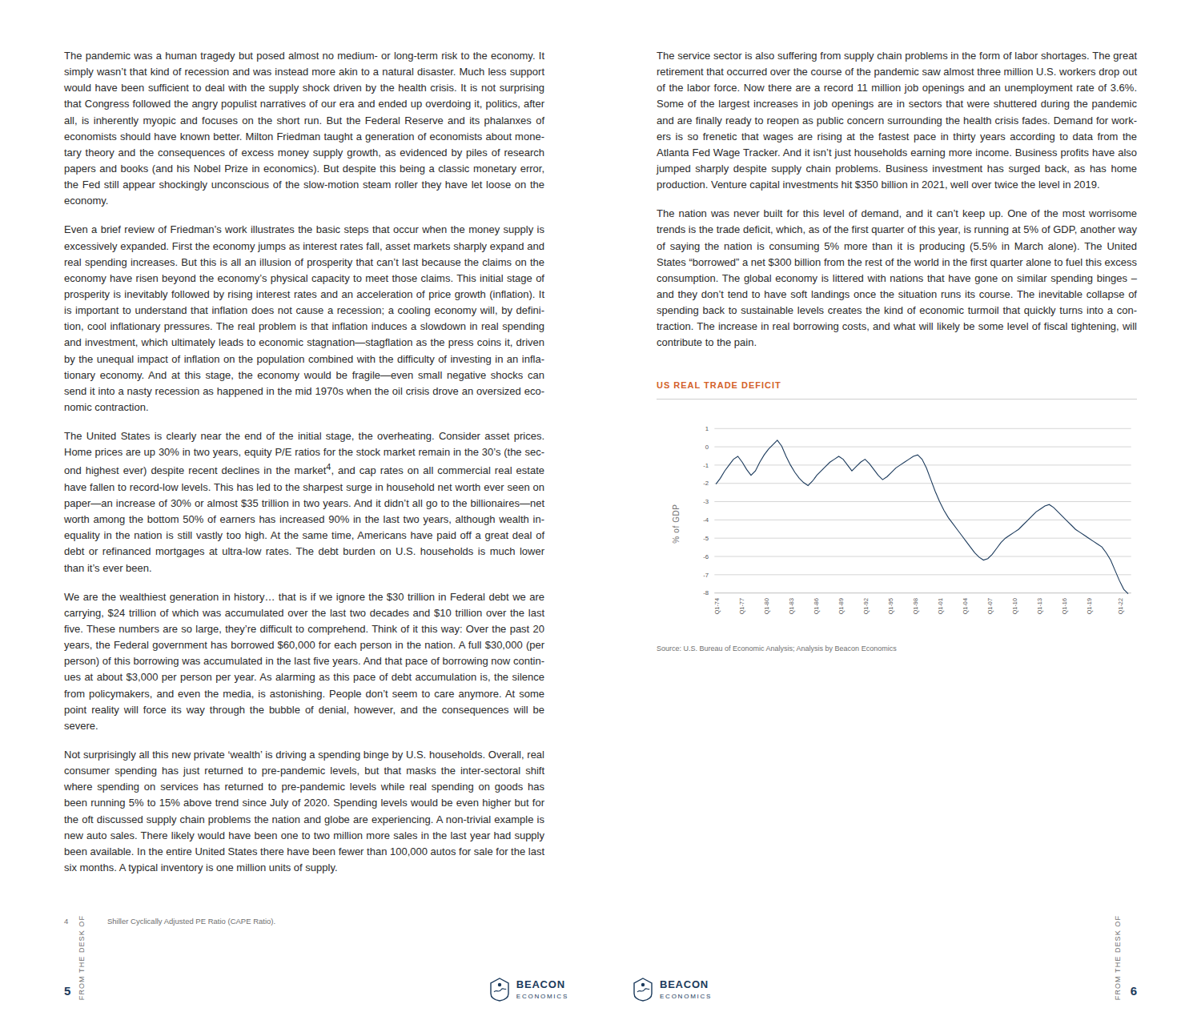The pandemic was a human tragedy but posed almost no medium- or long-term risk to the economy. It simply wasn’t that kind of recession and was instead more akin to a natural disaster. Much less support would have been sufficient to deal with the supply shock driven by the health crisis. It is not surprising that Congress followed the angry populist narratives of our era and ended up overdoing it, politics, after all, is inherently myopic and focuses on the short run. But the Federal Reserve and its phalanxes of economists should have known better. Milton Friedman taught a generation of economists about monetary theory and the consequences of excess money supply growth, as evidenced by piles of research papers and books (and his Nobel Prize in economics). But despite this being a classic monetary error, the Fed still appear shockingly unconscious of the slow-motion steam roller they have let loose on the economy.
Even a brief review of Friedman’s work illustrates the basic steps that occur when the money supply is excessively expanded. First the economy jumps as interest rates fall, asset markets sharply expand and real spending increases. But this is all an illusion of prosperity that can’t last because the claims on the economy have risen beyond the economy’s physical capacity to meet those claims. This initial stage of prosperity is inevitably followed by rising interest rates and an acceleration of price growth (inflation). It is important to understand that inflation does not cause a recession; a cooling economy will, by definition, cool inflationary pressures. The real problem is that inflation induces a slowdown in real spending and investment, which ultimately leads to economic stagnation—stagflation as the press coins it, driven by the unequal impact of inflation on the population combined with the difficulty of investing in an inflationary economy. And at this stage, the economy would be fragile—even small negative shocks can send it into a nasty recession as happened in the mid 1970s when the oil crisis drove an oversized economic contraction.
The United States is clearly near the end of the initial stage, the overheating. Consider asset prices. Home prices are up 30% in two years, equity P/E ratios for the stock market remain in the 30’s (the second highest ever) despite recent declines in the market4, and cap rates on all commercial real estate have fallen to record-low levels. This has led to the sharpest surge in household net worth ever seen on paper—an increase of 30% or almost $35 trillion in two years. And it didn’t all go to the billionaires—net worth among the bottom 50% of earners has increased 90% in the last two years, although wealth inequality in the nation is still vastly too high. At the same time, Americans have paid off a great deal of debt or refinanced mortgages at ultra-low rates. The debt burden on U.S. households is much lower than it’s ever been.
We are the wealthiest generation in history… that is if we ignore the $30 trillion in Federal debt we are carrying, $24 trillion of which was accumulated over the last two decades and $10 trillion over the last five. These numbers are so large, they’re difficult to comprehend. Think of it this way: Over the past 20 years, the Federal government has borrowed $60,000 for each person in the nation. A full $30,000 (per person) of this borrowing was accumulated in the last five years. And that pace of borrowing now continues at about $3,000 per person per year. As alarming as this pace of debt accumulation is, the silence from policymakers, and even the media, is astonishing. People don’t seem to care anymore. At some point reality will force its way through the bubble of denial, however, and the consequences will be severe.
Not surprisingly all this new private ‘wealth’ is driving a spending binge by U.S. households. Overall, real consumer spending has just returned to pre-pandemic levels, but that masks the inter-sectoral shift where spending on services has returned to pre-pandemic levels while real spending on goods has been running 5% to 15% above trend since July of 2020. Spending levels would be even higher but for the oft discussed supply chain problems the nation and globe are experiencing. A non-trivial example is new auto sales. There likely would have been one to two million more sales in the last year had supply been available. In the entire United States there have been fewer than 100,000 autos for sale for the last six months. A typical inventory is one million units of supply.
4 Shiller Cyclically Adjusted PE Ratio (CAPE Ratio).
BEACON
ECONOMICS
5
From the desk of
The service sector is also suffering from supply chain problems in the form of labor shortages. The great retirement that occurred over the course of the pandemic saw almost three million U.S. workers drop out of the labor force. Now there are a record 11 million job openings and an unemployment rate of 3.6%. Some of the largest increases in job openings are in sectors that were shuttered during the pandemic and are finally ready to reopen as public concern surrounding the health crisis fades. Demand for workers is so frenetic that wages are rising at the fastest pace in thirty years according to data from the Atlanta Fed Wage Tracker. And it isn’t just households earning more income. Business profits have also jumped sharply despite supply chain problems. Business investment has surged back, as has home production. Venture capital investments hit $350 billion in 2021, well over twice the level in 2019.
The nation was never built for this level of demand, and it can’t keep up. One of the most worrisome trends is the trade deficit, which, as of the first quarter of this year, is running at 5% of GDP, another way of saying the nation is consuming 5% more than it is producing (5.5% in March alone). The United States “borrowed” a net $300 billion from the rest of the world in the first quarter alone to fuel this excess consumption. The global economy is littered with nations that have gone on similar spending binges – and they don’t tend to have soft landings once the situation runs its course. The inevitable collapse of spending back to sustainable levels creates the kind of economic turmoil that quickly turns into a contraction. The increase in real borrowing costs, and what will likely be some level of fiscal tightening, will contribute to the pain.
US Real Trade Deficit
% of GDP
1 0 -1 -2 -3 -4 -5 -6 -7 -8 Q1-74 Q1-77 Q1-80 Q1-83 Q1-86 Q1-89 Q1-92 Q1-95 Q1-98 Q1-01 Q1-04 Q1-07 Q1-10 Q1-13 Q1-16 Q1-19 Q1-22
Source: U.S. Bureau of Economic Analysis; Analysis by Beacon Economics
BEACON
ECONOMICS
6
From the desk of